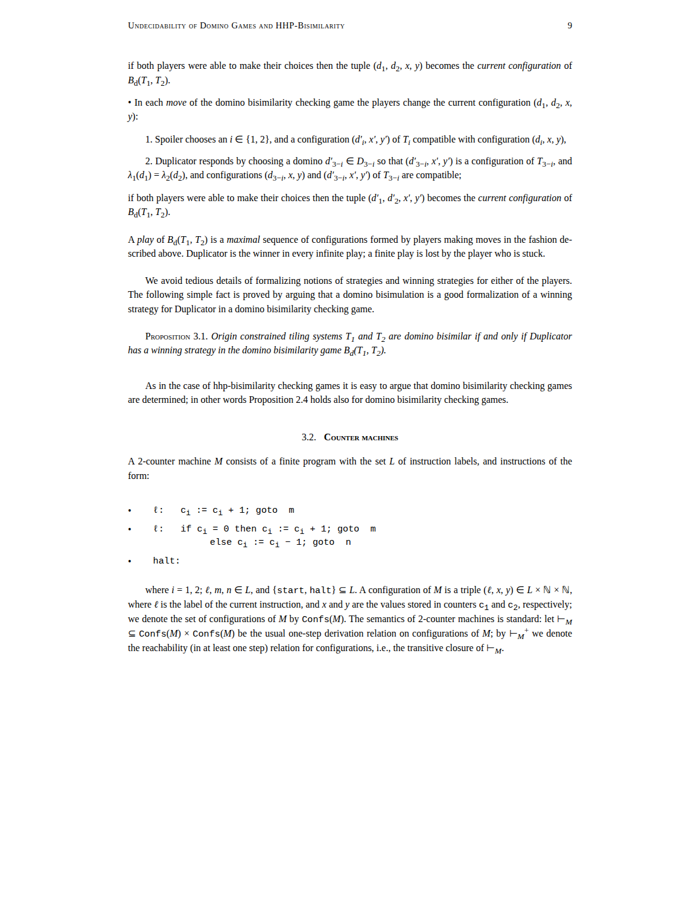Undecidability of Domino Games and HHP-Bisimilarity 9
if both players were able to make their choices then the tuple (d1, d2, x, y) becomes the current configuration of Bd(T1, T2).
In each move of the domino bisimilarity checking game the players change the current configuration (d1, d2, x, y):
Spoiler chooses an i ∈ {1, 2}, and a configuration (d′i, x′, y′) of Ti compatible with configuration (di, x, y),
Duplicator responds by choosing a domino d′3−i ∈ D3−i so that (d′3−i, x′, y′) is a configuration of T3−i, and λ1(d1) = λ2(d2), and configurations (d3−i, x, y) and (d′3−i, x′, y′) of T3−i are compatible;
if both players were able to make their choices then the tuple (d′1, d′2, x′, y′) becomes the current configuration of Bd(T1, T2).
A play of Bd(T1, T2) is a maximal sequence of configurations formed by players making moves in the fashion described above. Duplicator is the winner in every infinite play; a finite play is lost by the player who is stuck.
We avoid tedious details of formalizing notions of strategies and winning strategies for either of the players. The following simple fact is proved by arguing that a domino bisimulation is a good formalization of a winning strategy for Duplicator in a domino bisimilarity checking game.
Proposition 3.1. Origin constrained tiling systems T1 and T2 are domino bisimilar if and only if Duplicator has a winning strategy in the domino bisimilarity game Bd(T1, T2).
As in the case of hhp-bisimilarity checking games it is easy to argue that domino bisimilarity checking games are determined; in other words Proposition 2.4 holds also for domino bisimilarity checking games.
3.2. Counter machines
A 2-counter machine M consists of a finite program with the set L of instruction labels, and instructions of the form:
ℓ: ci := ci + 1; goto m
ℓ: if ci = 0 then ci := ci + 1; goto melse ci := ci − 1; goto n
halt:
where i = 1, 2; ℓ, m, n ∈ L, and {start, halt} ⊆ L. A configuration of M is a triple (ℓ, x, y) ∈ L × ℕ × ℕ, where ℓ is the label of the current instruction, and x and y are the values stored in counters c1 and c2, respectively; we denote the set of configurations of M by Confs(M). The semantics of 2-counter machines is standard: let ⊢M ⊆ Confs(M) × Confs(M) be the usual one-step derivation relation on configurations of M; by ⊢M+ we denote the reachability (in at least one step) relation for configurations, i.e., the transitive closure of ⊢M.